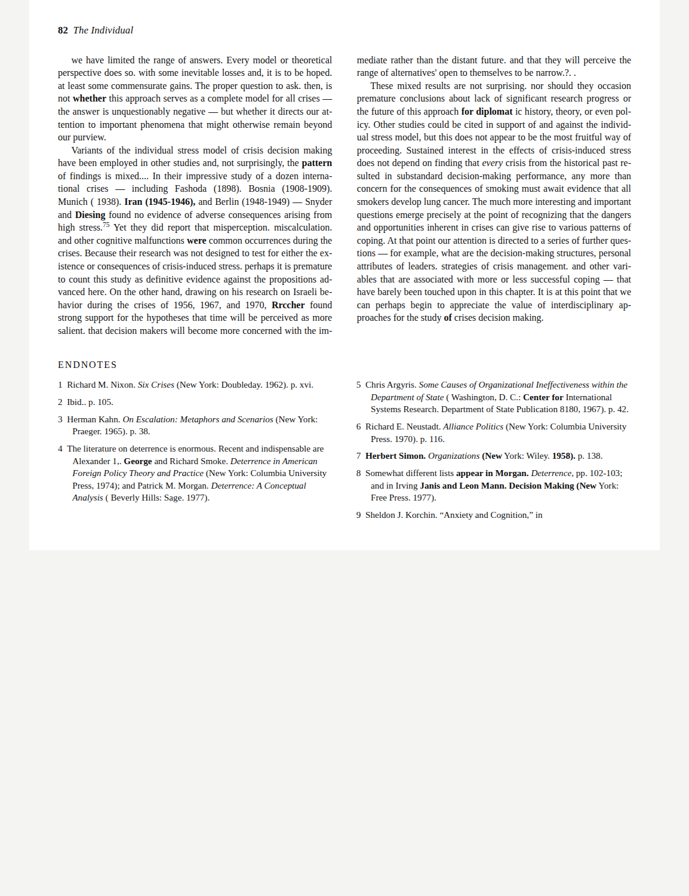82 The Individual
we have limited the range of answers. Every model or theoretical perspective does so. with some inevitable losses and, it is to be hoped. at least some commensurate gains. The proper question to ask. then, is not whether this approach serves as a complete model for all crises — the answer is unquestionably negative — but whether it directs our attention to important phenomena that might otherwise remain beyond our purview.
Variants of the individual stress model of crisis decision making have been employed in other studies and, not surprisingly, the pattern of findings is mixed.... In their impressive study of a dozen international crises — including Fashoda (1898). Bosnia (1908-1909). Munich ( 1938). Iran (1945-1946), and Berlin (1948-1949) — Snyder and Diesing found no evidence of adverse consequences arising from high stress.75 Yet they did report that misperception. miscalculation. and other cognitive malfunctions were common occurrences during the crises. Because their research was not designed to test for either the existence or consequences of crisis-induced stress. perhaps it is premature to count this study as definitive evidence against the propositions advanced here. On the other hand, drawing on his research on Israeli behavior during the crises of 1956, 1967, and 1970, Rrccher found strong support for the hypotheses that time will be perceived as more salient. that decision makers will become more concerned with the immediate rather than the distant future. and that they will perceive the range of alternatives' open to themselves to be narrow.?. .
These mixed results are not surprising. nor should they occasion premature conclusions about lack of significant research progress or the future of this approach for diplomat ic history, theory, or even policy. Other studies could be cited in support of and against the individual stress model, but this does not appear to be the most fruitful way of proceeding. Sustained interest in the effects of crisis-induced stress does not depend on finding that every crisis from the historical past resulted in substandard decision-making performance, any more than concern for the consequences of smoking must await evidence that all smokers develop lung cancer. The much more interesting and important questions emerge precisely at the point of recognizing that the dangers and opportunities inherent in crises can give rise to various patterns of coping. At that point our attention is directed to a series of further questions — for example, what are the decision-making structures, personal attributes of leaders. strategies of crisis management. and other variables that are associated with more or less successful coping — that have barely been touched upon in this chapter. It is at this point that we can perhaps begin to appreciate the value of interdisciplinary approaches for the study of crises decision making.
ENDNOTES
Richard M. Nixon. Six Crises (New York: Doubleday. 1962). p. xvi.
Ibid.. p. 105.
Herman Kahn. On Escalation: Metaphors and Scenarios (New York: Praeger. 1965). p. 38.
The literature on deterrence is enormous. Recent and indispensable are Alexander 1,. George and Richard Smoke. Deterrence in American Foreign Policy Theory and Practice (New York: Columbia University Press, 1974); and Patrick M. Morgan. Deterrence: A Conceptual Analysis ( Beverly Hills: Sage. 1977).
Chris Argyris. Some Causes of Organizational Ineffectiveness within the Department of State ( Washington, D. C.: Center for International Systems Research. Department of State Publication 8180, 1967). p. 42.
Richard E. Neustadt. Alliance Politics (New York: Columbia University Press. 1970). p. 116.
Herbert Simon. Organizations (New York: Wiley. 1958). p. 138.
Somewhat different lists appear in Morgan. Deterrence, pp. 102-103; and in Irving Janis and Leon Mann. Decision Making (New York: Free Press. 1977).
Sheldon J. Korchin. “Anxiety and Cognition,” in